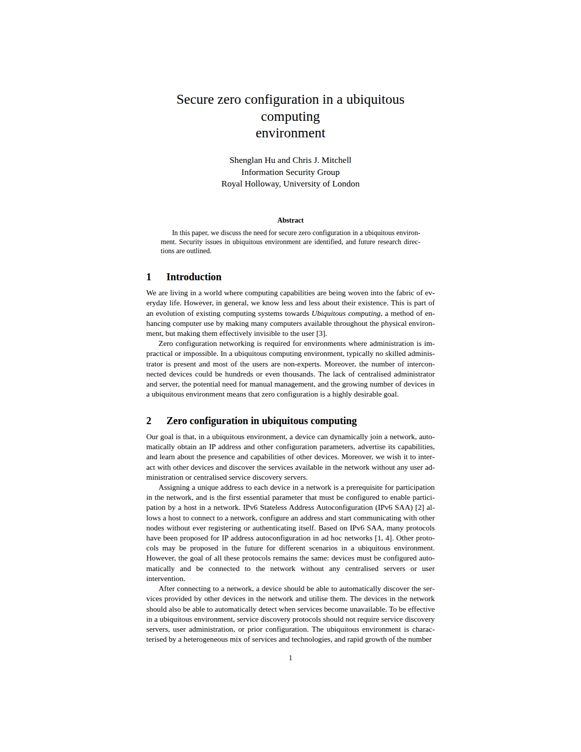Secure zero configuration in a ubiquitous computing
environment
Shenglan Hu and Chris J. Mitchell
Information Security Group
Royal Holloway, University of London
Abstract
In this paper, we discuss the need for secure zero configuration in a ubiquitous environment. Security issues in ubiquitous environment are identified, and future research directions are outlined.
1 Introduction
We are living in a world where computing capabilities are being woven into the fabric of everyday life. However, in general, we know less and less about their existence. This is part of an evolution of existing computing systems towards Ubiquitous computing, a method of enhancing computer use by making many computers available throughout the physical environment, but making them effectively invisible to the user [3].
Zero configuration networking is required for environments where administration is impractical or impossible. In a ubiquitous computing environment, typically no skilled administrator is present and most of the users are non-experts. Moreover, the number of interconnected devices could be hundreds or even thousands. The lack of centralised administrator and server, the potential need for manual management, and the growing number of devices in a ubiquitous environment means that zero configuration is a highly desirable goal.
2 Zero configuration in ubiquitous computing
Our goal is that, in a ubiquitous environment, a device can dynamically join a network, automatically obtain an IP address and other configuration parameters, advertise its capabilities, and learn about the presence and capabilities of other devices. Moreover, we wish it to interact with other devices and discover the services available in the network without any user administration or centralised service discovery servers.
Assigning a unique address to each device in a network is a prerequisite for participation in the network, and is the first essential parameter that must be configured to enable participation by a host in a network. IPv6 Stateless Address Autoconfiguration (IPv6 SAA) [2] allows a host to connect to a network, configure an address and start communicating with other nodes without ever registering or authenticating itself. Based on IPv6 SAA, many protocols have been proposed for IP address autoconfiguration in ad hoc networks [1, 4]. Other protocols may be proposed in the future for different scenarios in a ubiquitous environment. However, the goal of all these protocols remains the same: devices must be configured automatically and be connected to the network without any centralised servers or user intervention.
After connecting to a network, a device should be able to automatically discover the services provided by other devices in the network and utilise them. The devices in the network should also be able to automatically detect when services become unavailable. To be effective in a ubiquitous environment, service discovery protocols should not require service discovery servers, user administration, or prior configuration. The ubiquitous environment is characterised by a heterogeneous mix of services and technologies, and rapid growth of the number
1